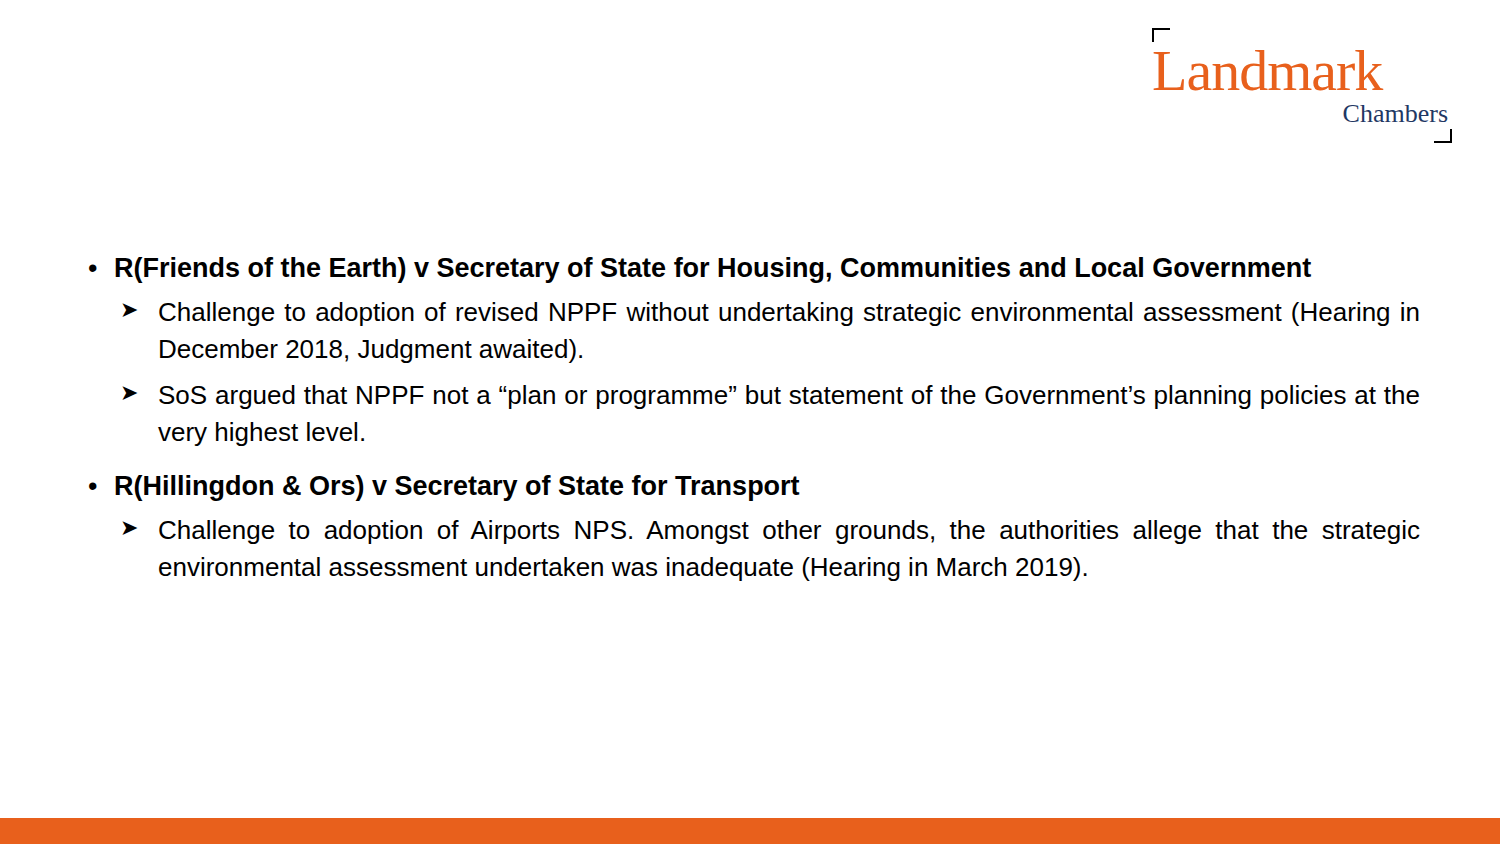Landmark
Chambers
R(Friends of the Earth) v Secretary of State for Housing, Communities and Local Government
Challenge to adoption of revised NPPF without undertaking strategic environmental assessment (Hearing in December 2018, Judgment awaited).
SoS argued that NPPF not a “plan or programme” but statement of the Government’s planning policies at the very highest level.
R(Hillingdon & Ors) v Secretary of State for Transport
Challenge to adoption of Airports NPS. Amongst other grounds, the authorities allege that the strategic environmental assessment undertaken was inadequate (Hearing in March 2019).